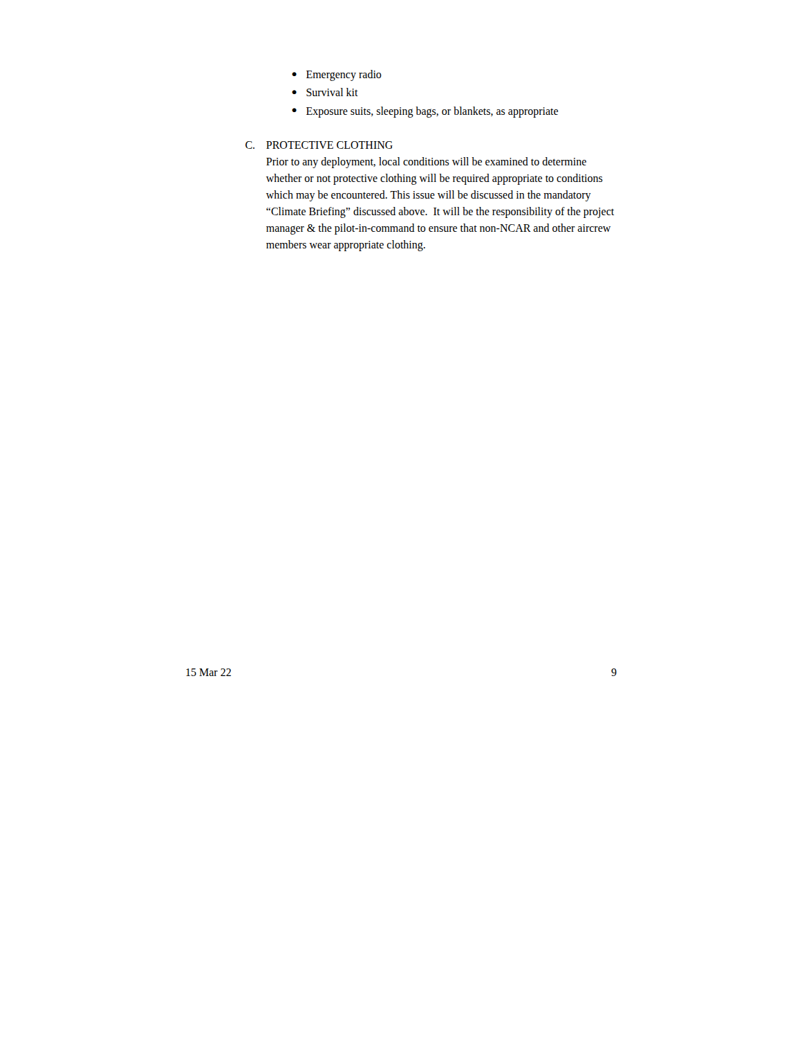Emergency radio
Survival kit
Exposure suits, sleeping bags, or blankets, as appropriate
C. PROTECTIVE CLOTHING
Prior to any deployment, local conditions will be examined to determine whether or not protective clothing will be required appropriate to conditions which may be encountered. This issue will be discussed in the mandatory “Climate Briefing” discussed above. It will be the responsibility of the project manager & the pilot-in-command to ensure that non-NCAR and other aircrew members wear appropriate clothing.
15 Mar 22
9